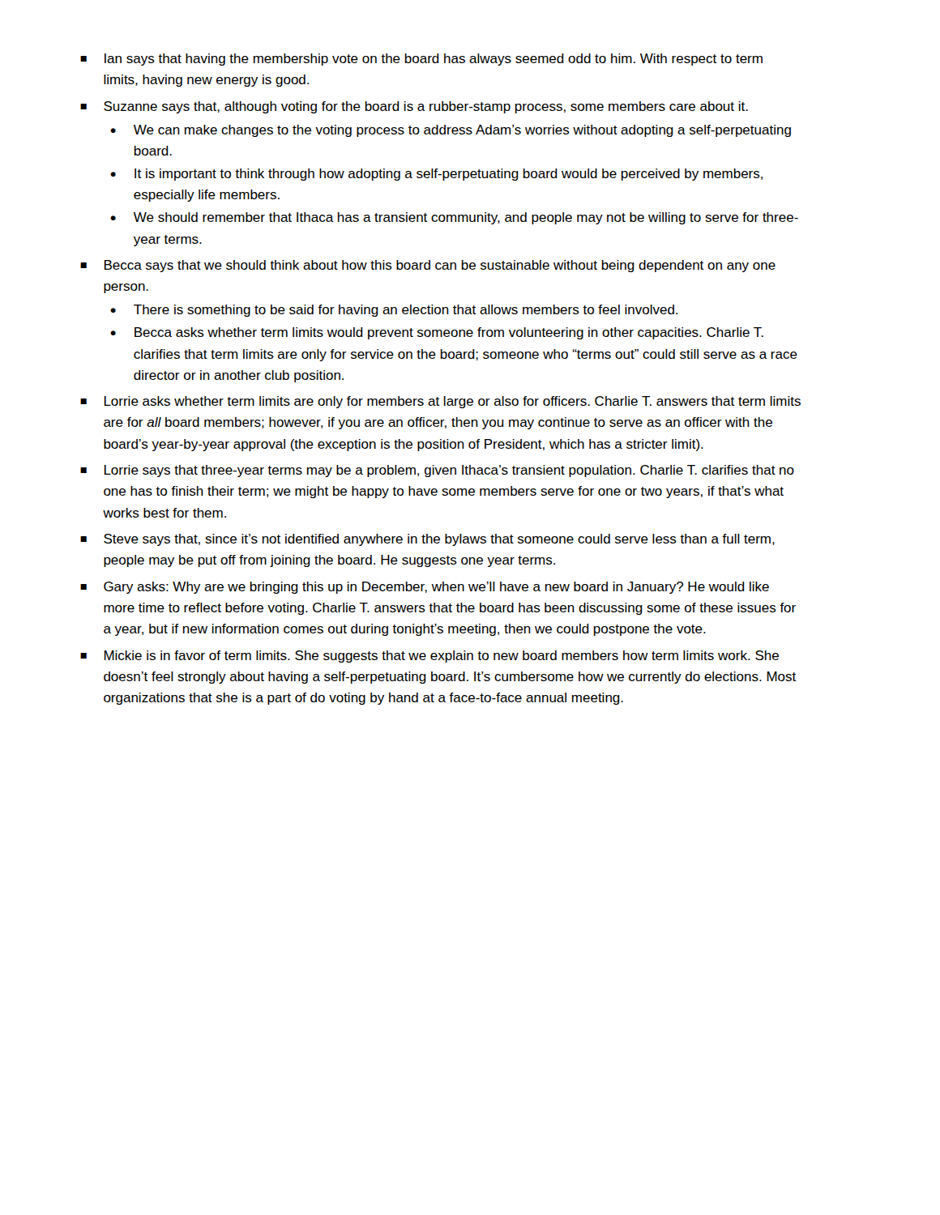Ian says that having the membership vote on the board has always seemed odd to him. With respect to term limits, having new energy is good.
Suzanne says that, although voting for the board is a rubber-stamp process, some members care about it.
We can make changes to the voting process to address Adam’s worries without adopting a self-perpetuating board.
It is important to think through how adopting a self-perpetuating board would be perceived by members, especially life members.
We should remember that Ithaca has a transient community, and people may not be willing to serve for three-year terms.
Becca says that we should think about how this board can be sustainable without being dependent on any one person.
There is something to be said for having an election that allows members to feel involved.
Becca asks whether term limits would prevent someone from volunteering in other capacities. Charlie T. clarifies that term limits are only for service on the board; someone who “terms out” could still serve as a race director or in another club position.
Lorrie asks whether term limits are only for members at large or also for officers. Charlie T. answers that term limits are for all board members; however, if you are an officer, then you may continue to serve as an officer with the board’s year-by-year approval (the exception is the position of President, which has a stricter limit).
Lorrie says that three-year terms may be a problem, given Ithaca’s transient population. Charlie T. clarifies that no one has to finish their term; we might be happy to have some members serve for one or two years, if that’s what works best for them.
Steve says that, since it’s not identified anywhere in the bylaws that someone could serve less than a full term, people may be put off from joining the board. He suggests one year terms.
Gary asks: Why are we bringing this up in December, when we’ll have a new board in January? He would like more time to reflect before voting. Charlie T. answers that the board has been discussing some of these issues for a year, but if new information comes out during tonight’s meeting, then we could postpone the vote.
Mickie is in favor of term limits. She suggests that we explain to new board members how term limits work. She doesn’t feel strongly about having a self-perpetuating board. It’s cumbersome how we currently do elections. Most organizations that she is a part of do voting by hand at a face-to-face annual meeting.